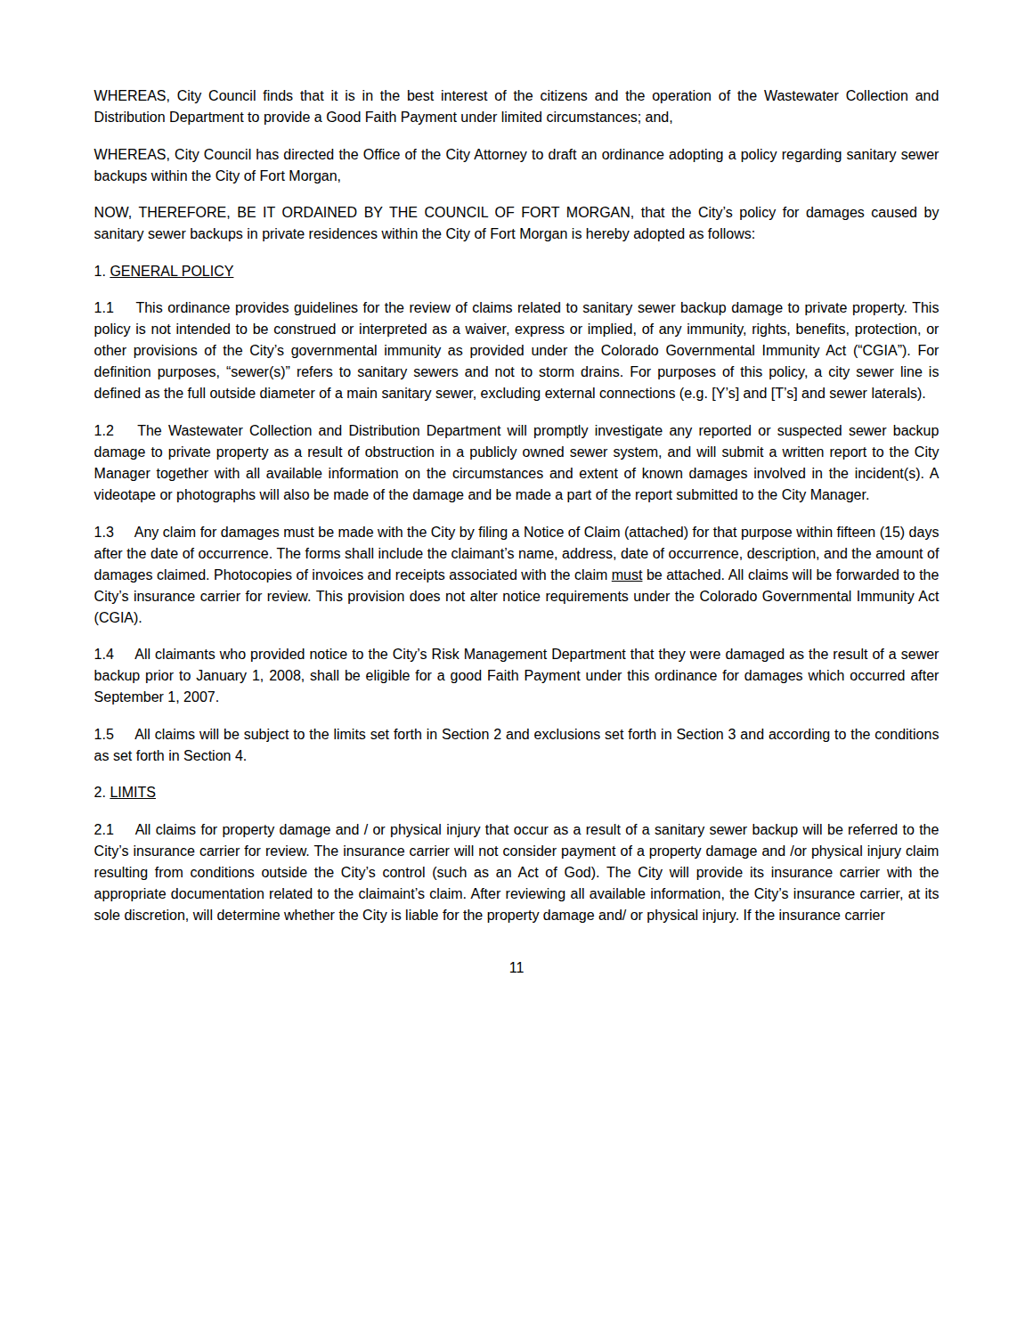WHEREAS, City Council finds that it is in the best interest of the citizens and the operation of the Wastewater Collection and Distribution Department to provide a Good Faith Payment under limited circumstances; and,
WHEREAS, City Council has directed the Office of the City Attorney to draft an ordinance adopting a policy regarding sanitary sewer backups within the City of Fort Morgan,
NOW, THEREFORE, BE IT ORDAINED BY THE COUNCIL OF FORT MORGAN, that the City’s policy for damages caused by sanitary sewer backups in private residences within the City of Fort Morgan is hereby adopted as follows:
1. GENERAL POLICY
1.1 This ordinance provides guidelines for the review of claims related to sanitary sewer backup damage to private property. This policy is not intended to be construed or interpreted as a waiver, express or implied, of any immunity, rights, benefits, protection, or other provisions of the City’s governmental immunity as provided under the Colorado Governmental Immunity Act (“CGIA”). For definition purposes, “sewer(s)” refers to sanitary sewers and not to storm drains. For purposes of this policy, a city sewer line is defined as the full outside diameter of a main sanitary sewer, excluding external connections (e.g. [Y’s] and [T’s] and sewer laterals).
1.2 The Wastewater Collection and Distribution Department will promptly investigate any reported or suspected sewer backup damage to private property as a result of obstruction in a publicly owned sewer system, and will submit a written report to the City Manager together with all available information on the circumstances and extent of known damages involved in the incident(s). A videotape or photographs will also be made of the damage and be made a part of the report submitted to the City Manager.
1.3 Any claim for damages must be made with the City by filing a Notice of Claim (attached) for that purpose within fifteen (15) days after the date of occurrence. The forms shall include the claimant’s name, address, date of occurrence, description, and the amount of damages claimed. Photocopies of invoices and receipts associated with the claim must be attached. All claims will be forwarded to the City’s insurance carrier for review. This provision does not alter notice requirements under the Colorado Governmental Immunity Act (CGIA).
1.4 All claimants who provided notice to the City’s Risk Management Department that they were damaged as the result of a sewer backup prior to January 1, 2008, shall be eligible for a good Faith Payment under this ordinance for damages which occurred after September 1, 2007.
1.5 All claims will be subject to the limits set forth in Section 2 and exclusions set forth in Section 3 and according to the conditions as set forth in Section 4.
2. LIMITS
2.1 All claims for property damage and / or physical injury that occur as a result of a sanitary sewer backup will be referred to the City’s insurance carrier for review. The insurance carrier will not consider payment of a property damage and /or physical injury claim resulting from conditions outside the City’s control (such as an Act of God). The City will provide its insurance carrier with the appropriate documentation related to the claimaint’s claim. After reviewing all available information, the City’s insurance carrier, at its sole discretion, will determine whether the City is liable for the property damage and/ or physical injury. If the insurance carrier
11